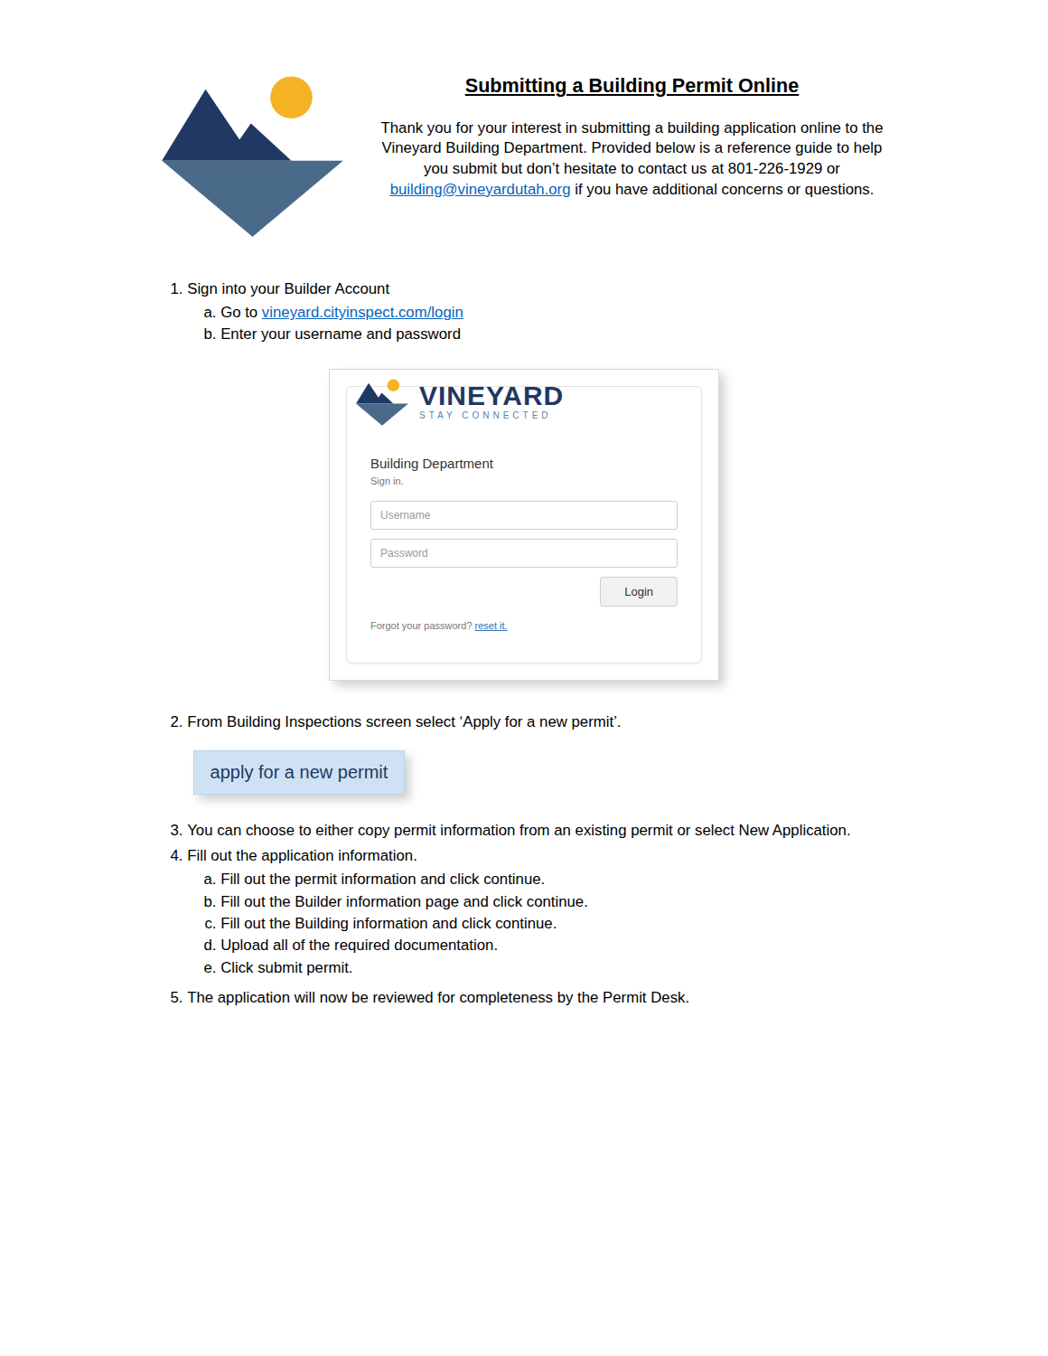Submitting a Building Permit Online
Thank you for your interest in submitting a building application online to the Vineyard Building Department. Provided below is a reference guide to help you submit but don’t hesitate to contact us at 801-226-1929 or building@vineyardutah.org if you have additional concerns or questions.
Sign into your Builder Account
Go to vineyard.cityinspect.com/login
Enter your username and password
VINEYARD
STAY CONNECTED
Building Department
Sign in.
Username
Password
Login
Forgot your password? reset it.
From Building Inspections screen select ‘Apply for a new permit’.
apply for a new permit
You can choose to either copy permit information from an existing permit or select New Application.
Fill out the application information.
Fill out the permit information and click continue.
Fill out the Builder information page and click continue.
Fill out the Building information and click continue.
Upload all of the required documentation.
Click submit permit.
The application will now be reviewed for completeness by the Permit Desk.